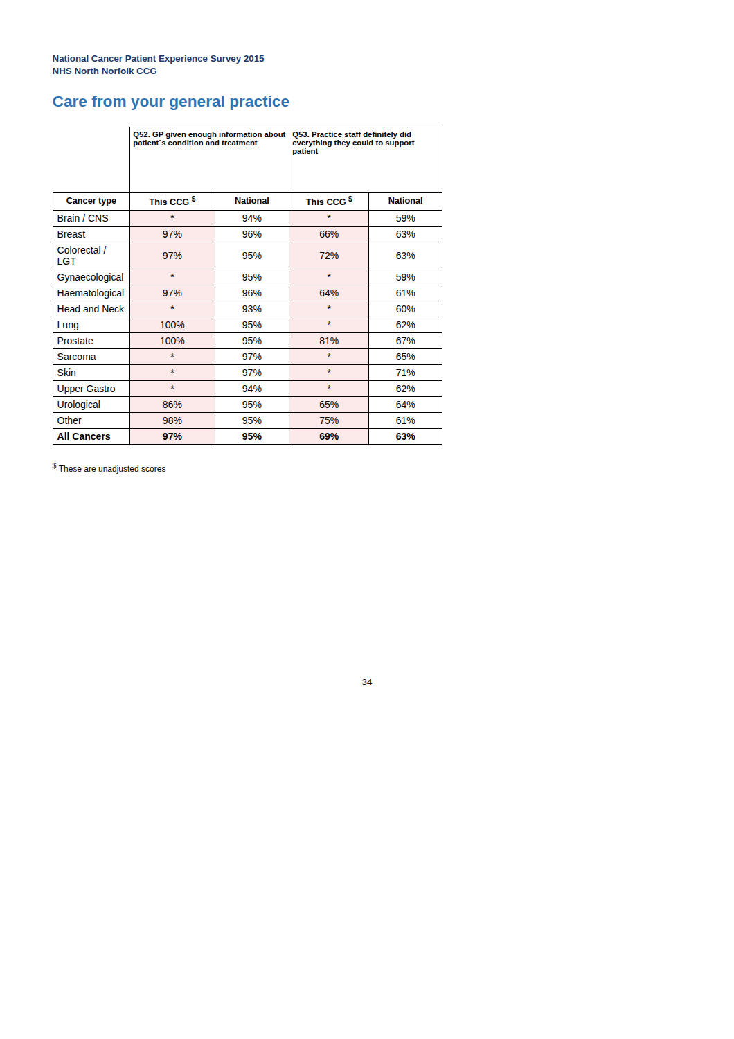National Cancer Patient Experience Survey 2015
NHS North Norfolk CCG
Care from your general practice
Care from your general practice by cancer type
| | Q52. GP given enough information about patient`s condition and treatment | Q53. Practice staff definitely did everything they could to support patient |
| --- | --- | --- |
| Cancer type | This CCG $ | National | This CCG $ | National |
| Brain / CNS | * | 94% | * | 59% |
| Breast | 97% | 96% | 66% | 63% |
| Colorectal / LGT | 97% | 95% | 72% | 63% |
| Gynaecological | * | 95% | * | 59% |
| Haematological | 97% | 96% | 64% | 61% |
| Head and Neck | * | 93% | * | 60% |
| Lung | 100% | 95% | * | 62% |
| Prostate | 100% | 95% | 81% | 67% |
| Sarcoma | * | 97% | * | 65% |
| Skin | * | 97% | * | 71% |
| Upper Gastro | * | 94% | * | 62% |
| Urological | 86% | 95% | 65% | 64% |
| Other | 98% | 95% | 75% | 61% |
| All Cancers | 97% | 95% | 69% | 63% |
$ These are unadjusted scores
34